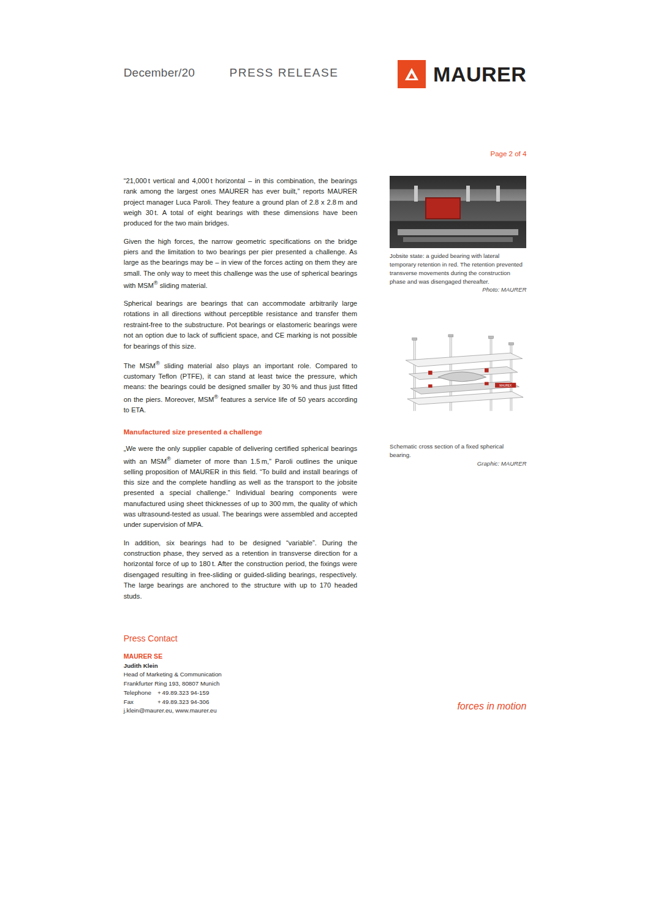December/20
PRESS RELEASE
MAURER
Page 2 of 4
“21,000 t vertical and 4,000 t horizontal – in this combination, the bearings rank among the largest ones MAURER has ever built,” reports MAURER project manager Luca Paroli. They feature a ground plan of 2.8 x 2.8 m and weigh 30 t. A total of eight bearings with these dimensions have been produced for the two main bridges.
Given the high forces, the narrow geometric specifications on the bridge piers and the limitation to two bearings per pier presented a challenge. As large as the bearings may be – in view of the forces acting on them they are small. The only way to meet this challenge was the use of spherical bearings with MSM® sliding material.
Spherical bearings are bearings that can accommodate arbitrarily large rotations in all directions without perceptible resistance and transfer them restraint-free to the substructure. Pot bearings or elastomeric bearings were not an option due to lack of sufficient space, and CE marking is not possible for bearings of this size.
The MSM® sliding material also plays an important role. Compared to customary Teflon (PTFE), it can stand at least twice the pressure, which means: the bearings could be designed smaller by 30 % and thus just fitted on the piers. Moreover, MSM® features a service life of 50 years according to ETA.
Manufactured size presented a challenge
„We were the only supplier capable of delivering certified spherical bearings with an MSM® diameter of more than 1.5 m,” Paroli outlines the unique selling proposition of MAURER in this field. “To build and install bearings of this size and the complete handling as well as the transport to the jobsite presented a special challenge.” Individual bearing components were manufactured using sheet thicknesses of up to 300 mm, the quality of which was ultrasound-tested as usual. The bearings were assembled and accepted under supervision of MPA.
In addition, six bearings had to be designed “variable”. During the construction phase, they served as a retention in transverse direction for a horizontal force of up to 180 t. After the construction period, the fixings were disengaged resulting in free-sliding or guided-sliding bearings, respectively. The large bearings are anchored to the structure with up to 170 headed studs.
Jobsite state: a guided bearing with lateral temporary retention in red. The retention prevented transverse movements during the construction phase and was disengaged thereafter. Photo: MAURER
MAUREX
Schematic cross section of a fixed spherical bearing. Graphic: MAURER
Press Contact
MAURER SE
Judith Klein
Head of Marketing & Communication
Frankfurter Ring 193, 80807 Munich
| Telephone | + 49.89.323 94-159 |
| Fax | + 49.89.323 94-306 |
j.klein@maurer.eu, www.maurer.eu
forces in motion